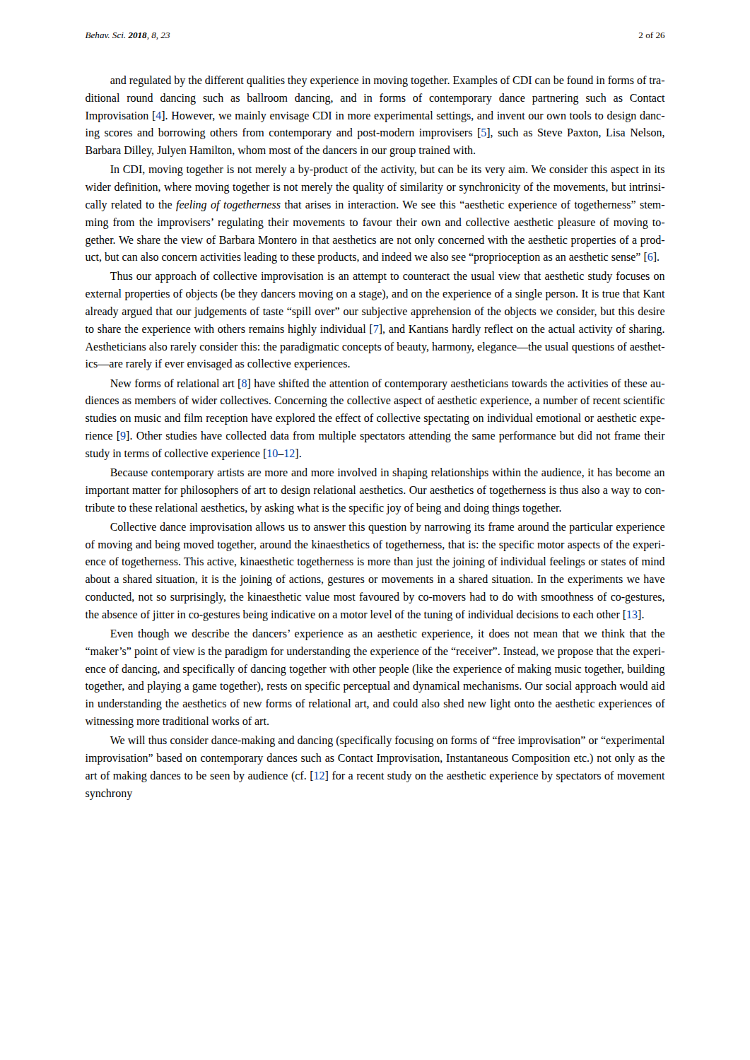Behav. Sci. 2018, 8, 23 2 of 26
and regulated by the different qualities they experience in moving together. Examples of CDI can be found in forms of traditional round dancing such as ballroom dancing, and in forms of contemporary dance partnering such as Contact Improvisation [4]. However, we mainly envisage CDI in more experimental settings, and invent our own tools to design dancing scores and borrowing others from contemporary and post-modern improvisers [5], such as Steve Paxton, Lisa Nelson, Barbara Dilley, Julyen Hamilton, whom most of the dancers in our group trained with.
In CDI, moving together is not merely a by-product of the activity, but can be its very aim. We consider this aspect in its wider definition, where moving together is not merely the quality of similarity or synchronicity of the movements, but intrinsically related to the feeling of togetherness that arises in interaction. We see this “aesthetic experience of togetherness” stemming from the improvisers’ regulating their movements to favour their own and collective aesthetic pleasure of moving together. We share the view of Barbara Montero in that aesthetics are not only concerned with the aesthetic properties of a product, but can also concern activities leading to these products, and indeed we also see “proprioception as an aesthetic sense” [6].
Thus our approach of collective improvisation is an attempt to counteract the usual view that aesthetic study focuses on external properties of objects (be they dancers moving on a stage), and on the experience of a single person. It is true that Kant already argued that our judgements of taste “spill over” our subjective apprehension of the objects we consider, but this desire to share the experience with others remains highly individual [7], and Kantians hardly reflect on the actual activity of sharing. Aestheticians also rarely consider this: the paradigmatic concepts of beauty, harmony, elegance—the usual questions of aesthetics—are rarely if ever envisaged as collective experiences.
New forms of relational art [8] have shifted the attention of contemporary aestheticians towards the activities of these audiences as members of wider collectives. Concerning the collective aspect of aesthetic experience, a number of recent scientific studies on music and film reception have explored the effect of collective spectating on individual emotional or aesthetic experience [9]. Other studies have collected data from multiple spectators attending the same performance but did not frame their study in terms of collective experience [10–12].
Because contemporary artists are more and more involved in shaping relationships within the audience, it has become an important matter for philosophers of art to design relational aesthetics. Our aesthetics of togetherness is thus also a way to contribute to these relational aesthetics, by asking what is the specific joy of being and doing things together.
Collective dance improvisation allows us to answer this question by narrowing its frame around the particular experience of moving and being moved together, around the kinaesthetics of togetherness, that is: the specific motor aspects of the experience of togetherness. This active, kinaesthetic togetherness is more than just the joining of individual feelings or states of mind about a shared situation, it is the joining of actions, gestures or movements in a shared situation. In the experiments we have conducted, not so surprisingly, the kinaesthetic value most favoured by co-movers had to do with smoothness of co-gestures, the absence of jitter in co-gestures being indicative on a motor level of the tuning of individual decisions to each other [13].
Even though we describe the dancers’ experience as an aesthetic experience, it does not mean that we think that the “maker’s” point of view is the paradigm for understanding the experience of the “receiver”. Instead, we propose that the experience of dancing, and specifically of dancing together with other people (like the experience of making music together, building together, and playing a game together), rests on specific perceptual and dynamical mechanisms. Our social approach would aid in understanding the aesthetics of new forms of relational art, and could also shed new light onto the aesthetic experiences of witnessing more traditional works of art.
We will thus consider dance-making and dancing (specifically focusing on forms of “free improvisation” or “experimental improvisation” based on contemporary dances such as Contact Improvisation, Instantaneous Composition etc.) not only as the art of making dances to be seen by audience (cf. [12] for a recent study on the aesthetic experience by spectators of movement synchrony